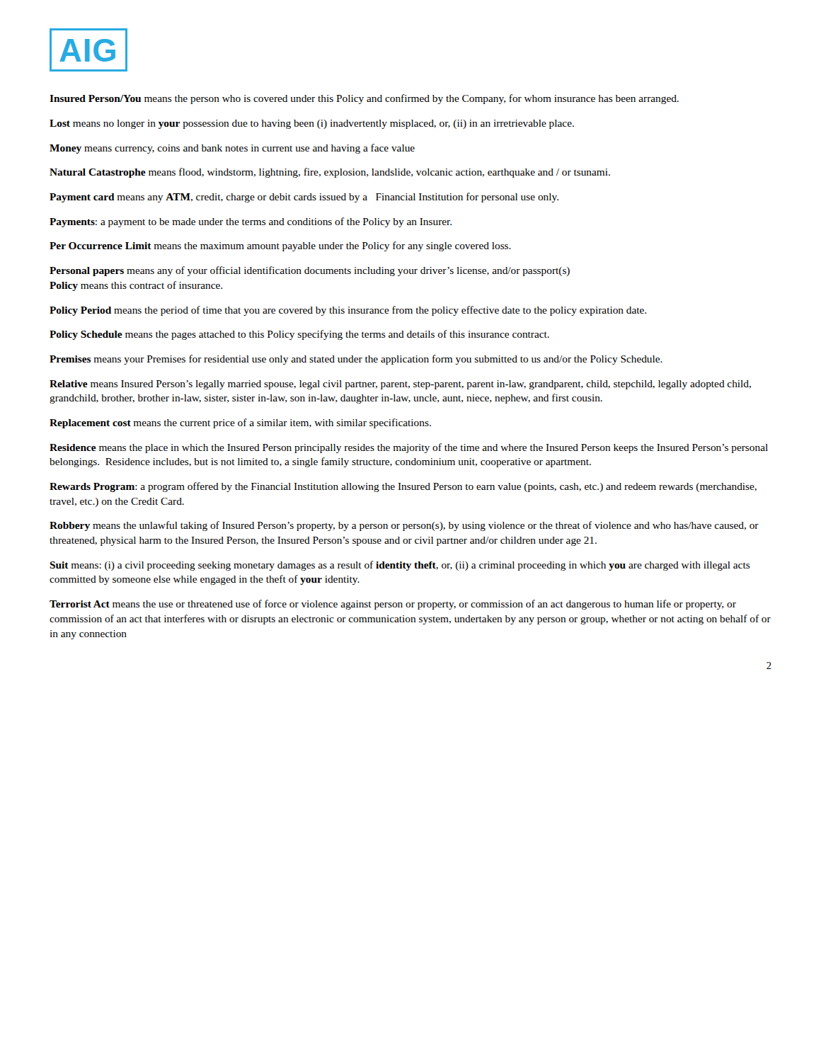AIG
Insured Person/You means the person who is covered under this Policy and confirmed by the Company, for whom insurance has been arranged.
Lost means no longer in your possession due to having been (i) inadvertently misplaced, or, (ii) in an irretrievable place.
Money means currency, coins and bank notes in current use and having a face value
Natural Catastrophe means flood, windstorm, lightning, fire, explosion, landslide, volcanic action, earthquake and / or tsunami.
Payment card means any ATM, credit, charge or debit cards issued by a Financial Institution for personal use only.
Payments: a payment to be made under the terms and conditions of the Policy by an Insurer.
Per Occurrence Limit means the maximum amount payable under the Policy for any single covered loss.
Personal papers means any of your official identification documents including your driver’s license, and/or passport(s)
Policy means this contract of insurance.
Policy Period means the period of time that you are covered by this insurance from the policy effective date to the policy expiration date.
Policy Schedule means the pages attached to this Policy specifying the terms and details of this insurance contract.
Premises means your Premises for residential use only and stated under the application form you submitted to us and/or the Policy Schedule.
Relative means Insured Person’s legally married spouse, legal civil partner, parent, step-parent, parent in-law, grandparent, child, stepchild, legally adopted child, grandchild, brother, brother in-law, sister, sister in-law, son in-law, daughter in-law, uncle, aunt, niece, nephew, and first cousin.
Replacement cost means the current price of a similar item, with similar specifications.
Residence means the place in which the Insured Person principally resides the majority of the time and where the Insured Person keeps the Insured Person’s personal belongings. Residence includes, but is not limited to, a single family structure, condominium unit, cooperative or apartment.
Rewards Program: a program offered by the Financial Institution allowing the Insured Person to earn value (points, cash, etc.) and redeem rewards (merchandise, travel, etc.) on the Credit Card.
Robbery means the unlawful taking of Insured Person’s property, by a person or person(s), by using violence or the threat of violence and who has/have caused, or threatened, physical harm to the Insured Person, the Insured Person’s spouse and or civil partner and/or children under age 21.
Suit means: (i) a civil proceeding seeking monetary damages as a result of identity theft, or, (ii) a criminal proceeding in which you are charged with illegal acts committed by someone else while engaged in the theft of your identity.
Terrorist Act means the use or threatened use of force or violence against person or property, or commission of an act dangerous to human life or property, or commission of an act that interferes with or disrupts an electronic or communication system, undertaken by any person or group, whether or not acting on behalf of or in any connection
2